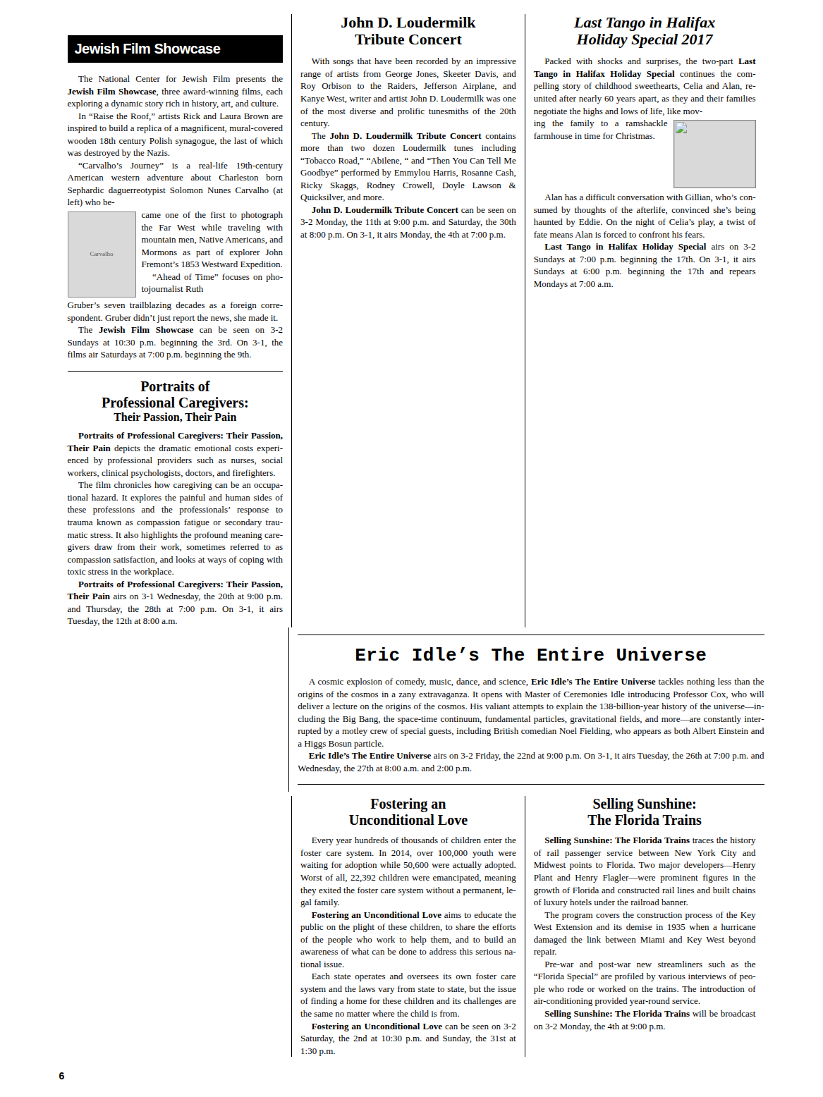Jewish Film Showcase
The National Center for Jewish Film presents the Jewish Film Showcase, three award-winning films, each exploring a dynamic story rich in history, art, and culture.
In “Raise the Roof,” artists Rick and Laura Brown are inspired to build a replica of a magnificent, mural-covered wooden 18th century Polish synagogue, the last of which was destroyed by the Nazis.
“Carvalho’s Journey” is a real-life 19th-century American western adventure about Charleston born Sephardic daguerreotypist Solomon Nunes Carvalho (at left) who be-
came one of the first to photograph the Far West while traveling with mountain men, Native Americans, and Mormons as part of explorer John Fremont’s 1853 Westward Expedition.
“Ahead of Time” focuses on photojournalist Ruth
Gruber’s seven trailblazing decades as a foreign correspondent. Gruber didn’t just report the news, she made it.
The Jewish Film Showcase can be seen on 3-2 Sundays at 10:30 p.m. beginning the 3rd. On 3-1, the films air Saturdays at 7:00 p.m. beginning the 9th.
Portraits of
Professional Caregivers:Their Passion, Their Pain
Portraits of Professional Caregivers: Their Passion, Their Pain depicts the dramatic emotional costs experienced by professional providers such as nurses, social workers, clinical psychologists, doctors, and firefighters.
The film chronicles how caregiving can be an occupational hazard. It explores the painful and human sides of these professions and the professionals’ response to trauma known as compassion fatigue or secondary traumatic stress. It also highlights the profound meaning caregivers draw from their work, sometimes referred to as compassion satisfaction, and looks at ways of coping with toxic stress in the workplace.
Portraits of Professional Caregivers: Their Passion, Their Pain airs on 3-1 Wednesday, the 20th at 9:00 p.m. and Thursday, the 28th at 7:00 p.m. On 3-1, it airs Tuesday, the 12th at 8:00 a.m.
John D. Loudermilk
Tribute Concert
With songs that have been recorded by an impressive range of artists from George Jones, Skeeter Davis, and Roy Orbison to the Raiders, Jefferson Airplane, and Kanye West, writer and artist John D. Loudermilk was one of the most diverse and prolific tunesmiths of the 20th century.
The John D. Loudermilk Tribute Concert contains more than two dozen Loudermilk tunes including “Tobacco Road,” “Abilene, “ and “Then You Can Tell Me Goodbye” performed by Emmylou Harris, Rosanne Cash, Ricky Skaggs, Rodney Crowell, Doyle Lawson & Quicksilver, and more.
John D. Loudermilk Tribute Concert can be seen on 3-2 Monday, the 11th at 9:00 p.m. and Saturday, the 30th at 8:00 p.m. On 3-1, it airs Monday, the 4th at 7:00 p.m.
Last Tango in Halifax
Holiday Special 2017
Packed with shocks and surprises, the two-part Last Tango in Halifax Holiday Special continues the compelling story of childhood sweethearts, Celia and Alan, reunited after nearly 60 years apart, as they and their families negotiate the highs and lows of life, like mov-
ing the family to a ramshackle farmhouse in time for Christmas.
Alan has a difficult conversation with Gillian, who’s consumed by thoughts of the afterlife, convinced she’s being haunted by Eddie. On the night of Celia’s play, a twist of fate means Alan is forced to confront his fears.
Last Tango in Halifax Holiday Special airs on 3-2 Sundays at 7:00 p.m. beginning the 17th. On 3-1, it airs Sundays at 6:00 p.m. beginning the 17th and repears Mondays at 7:00 a.m.
Eric Idle’s The Entire Universe
A cosmic explosion of comedy, music, dance, and science, Eric Idle’s The Entire Universe tackles nothing less than the origins of the cosmos in a zany extravaganza. It opens with Master of Ceremonies Idle introducing Professor Cox, who will deliver a lecture on the origins of the cosmos. His valiant attempts to explain the 138-billion-year history of the universe—including the Big Bang, the space-time continuum, fundamental particles, gravitational fields, and more—are constantly interrupted by a motley crew of special guests, including British comedian Noel Fielding, who appears as both Albert Einstein and a Higgs Bosun particle.
Eric Idle’s The Entire Universe airs on 3-2 Friday, the 22nd at 9:00 p.m. On 3-1, it airs Tuesday, the 26th at 7:00 p.m. and Wednesday, the 27th at 8:00 a.m. and 2:00 p.m.
Fostering an
Unconditional Love
Every year hundreds of thousands of children enter the foster care system. In 2014, over 100,000 youth were waiting for adoption while 50,600 were actually adopted. Worst of all, 22,392 children were emancipated, meaning they exited the foster care system without a permanent, legal family.
Fostering an Unconditional Love aims to educate the public on the plight of these children, to share the efforts of the people who work to help them, and to build an awareness of what can be done to address this serious national issue.
Each state operates and oversees its own foster care system and the laws vary from state to state, but the issue of finding a home for these children and its challenges are the same no matter where the child is from.
Fostering an Unconditional Love can be seen on 3-2 Saturday, the 2nd at 10:30 p.m. and Sunday, the 31st at 1:30 p.m.
Selling Sunshine:
The Florida Trains
Selling Sunshine: The Florida Trains traces the history of rail passenger service between New York City and Midwest points to Florida. Two major developers—Henry Plant and Henry Flagler—were prominent figures in the growth of Florida and constructed rail lines and built chains of luxury hotels under the railroad banner.
The program covers the construction process of the Key West Extension and its demise in 1935 when a hurricane damaged the link between Miami and Key West beyond repair.
Pre-war and post-war new streamliners such as the “Florida Special” are profiled by various interviews of people who rode or worked on the trains. The introduction of air-conditioning provided year-round service.
Selling Sunshine: The Florida Trains will be broadcast on 3-2 Monday, the 4th at 9:00 p.m.
6